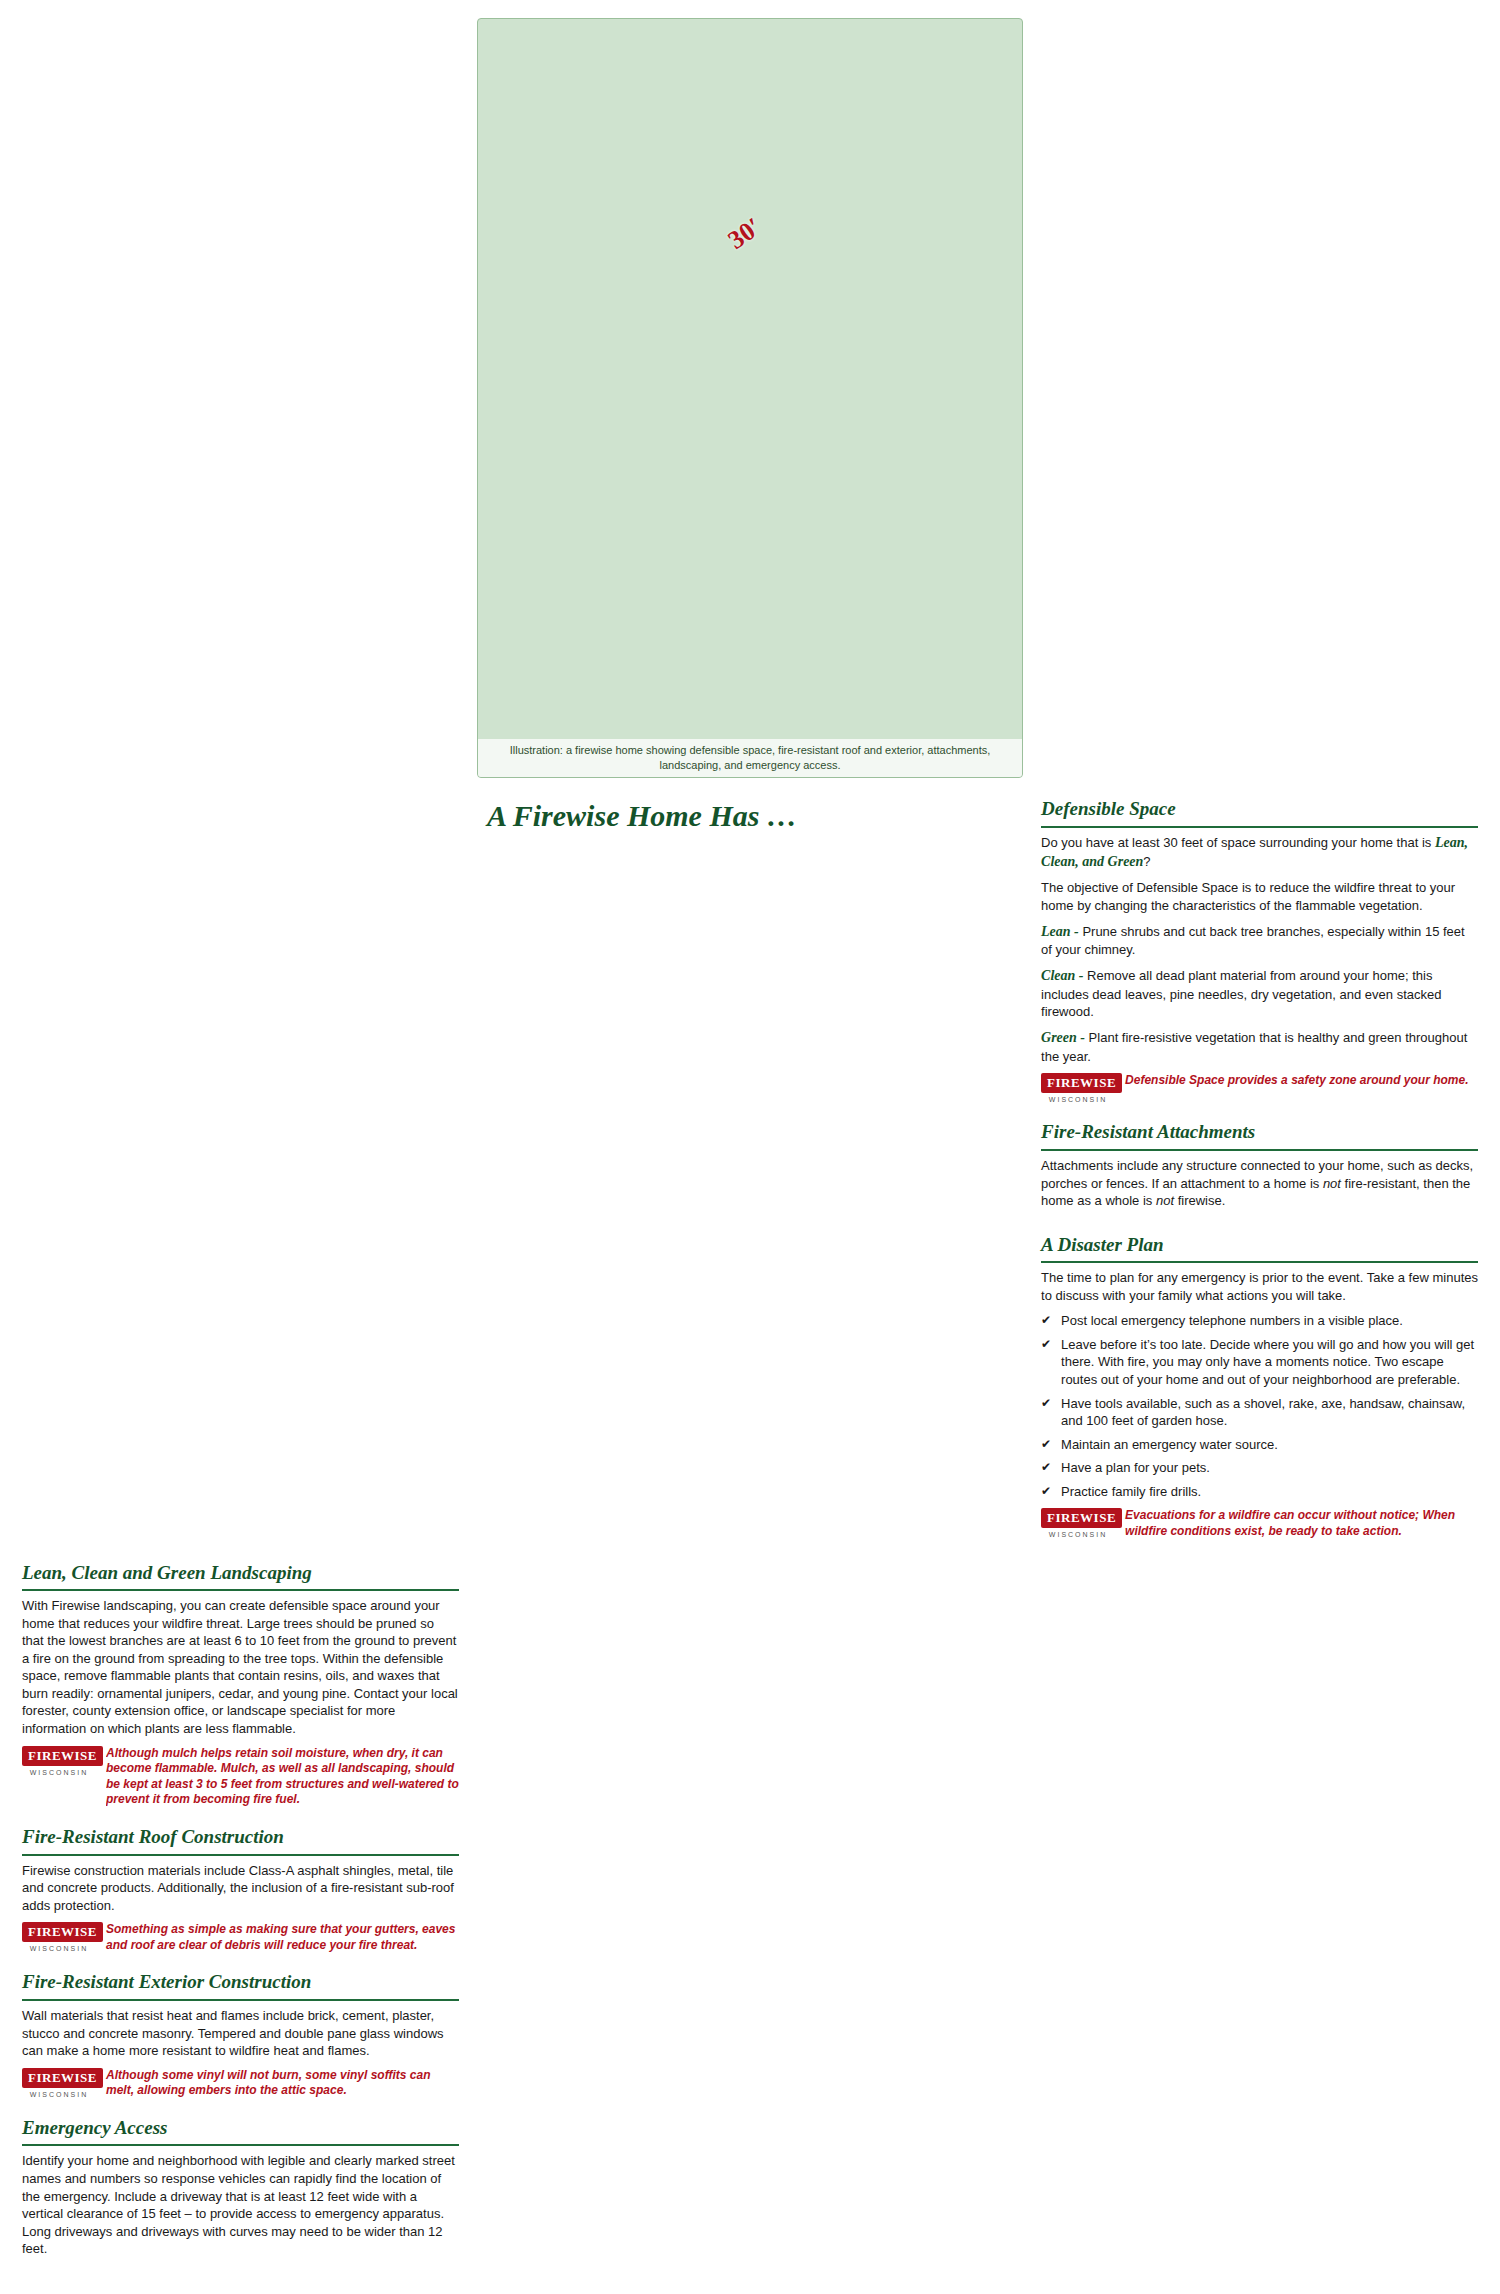A Firewise Home Has …
Defensible Space
Do you have at least 30 feet of space surrounding your home that is Lean, Clean, and Green?
The objective of Defensible Space is to reduce the wildfire threat to your home by changing the characteristics of the flammable vegetation.
Lean - Prune shrubs and cut back tree branches, especially within 15 feet of your chimney.
Clean - Remove all dead plant material from around your home; this includes dead leaves, pine needles, dry vegetation, and even stacked firewood.
Green - Plant fire-resistive vegetation that is healthy and green throughout the year.
FIREWISE Wisconsin
Defensible Space provides a safety zone around your home.
Fire-Resistant Attachments
Attachments include any structure connected to your home, such as decks, porches or fences. If an attachment to a home is not fire-resistant, then the home as a whole is not firewise.
A Disaster Plan
The time to plan for any emergency is prior to the event. Take a few minutes to discuss with your family what actions you will take.
Post local emergency telephone numbers in a visible place.
Leave before it’s too late. Decide where you will go and how you will get there. With fire, you may only have a moments notice. Two escape routes out of your home and out of your neighborhood are preferable.
Have tools available, such as a shovel, rake, axe, handsaw, chainsaw, and 100 feet of garden hose.
Maintain an emergency water source.
Have a plan for your pets.
Practice family fire drills.
FIREWISE Wisconsin
Evacuations for a wildfire can occur without notice; When wildfire conditions exist, be ready to take action.
30′
Illustration: a firewise home showing defensible space, fire-resistant roof and exterior, attachments, landscaping, and emergency access.
Lean, Clean and Green Landscaping
With Firewise landscaping, you can create defensible space around your home that reduces your wildfire threat. Large trees should be pruned so that the lowest branches are at least 6 to 10 feet from the ground to prevent a fire on the ground from spreading to the tree tops. Within the defensible space, remove flammable plants that contain resins, oils, and waxes that burn readily: ornamental junipers, cedar, and young pine. Contact your local forester, county extension office, or landscape specialist for more information on which plants are less flammable.
FIREWISE Wisconsin
Although mulch helps retain soil moisture, when dry, it can become flammable. Mulch, as well as all landscaping, should be kept at least 3 to 5 feet from structures and well-watered to prevent it from becoming fire fuel.
Fire-Resistant Roof Construction
Firewise construction materials include Class-A asphalt shingles, metal, tile and concrete products. Additionally, the inclusion of a fire-resistant sub-roof adds protection.
FIREWISE Wisconsin
Something as simple as making sure that your gutters, eaves and roof are clear of debris will reduce your fire threat.
Fire-Resistant Exterior Construction
Wall materials that resist heat and flames include brick, cement, plaster, stucco and concrete masonry. Tempered and double pane glass windows can make a home more resistant to wildfire heat and flames.
FIREWISE Wisconsin
Although some vinyl will not burn, some vinyl soffits can melt, allowing embers into the attic space.
Emergency Access
Identify your home and neighborhood with legible and clearly marked street names and numbers so response vehicles can rapidly find the location of the emergency. Include a driveway that is at least 12 feet wide with a vertical clearance of 15 feet – to provide access to emergency apparatus. Long driveways and driveways with curves may need to be wider than 12 feet.